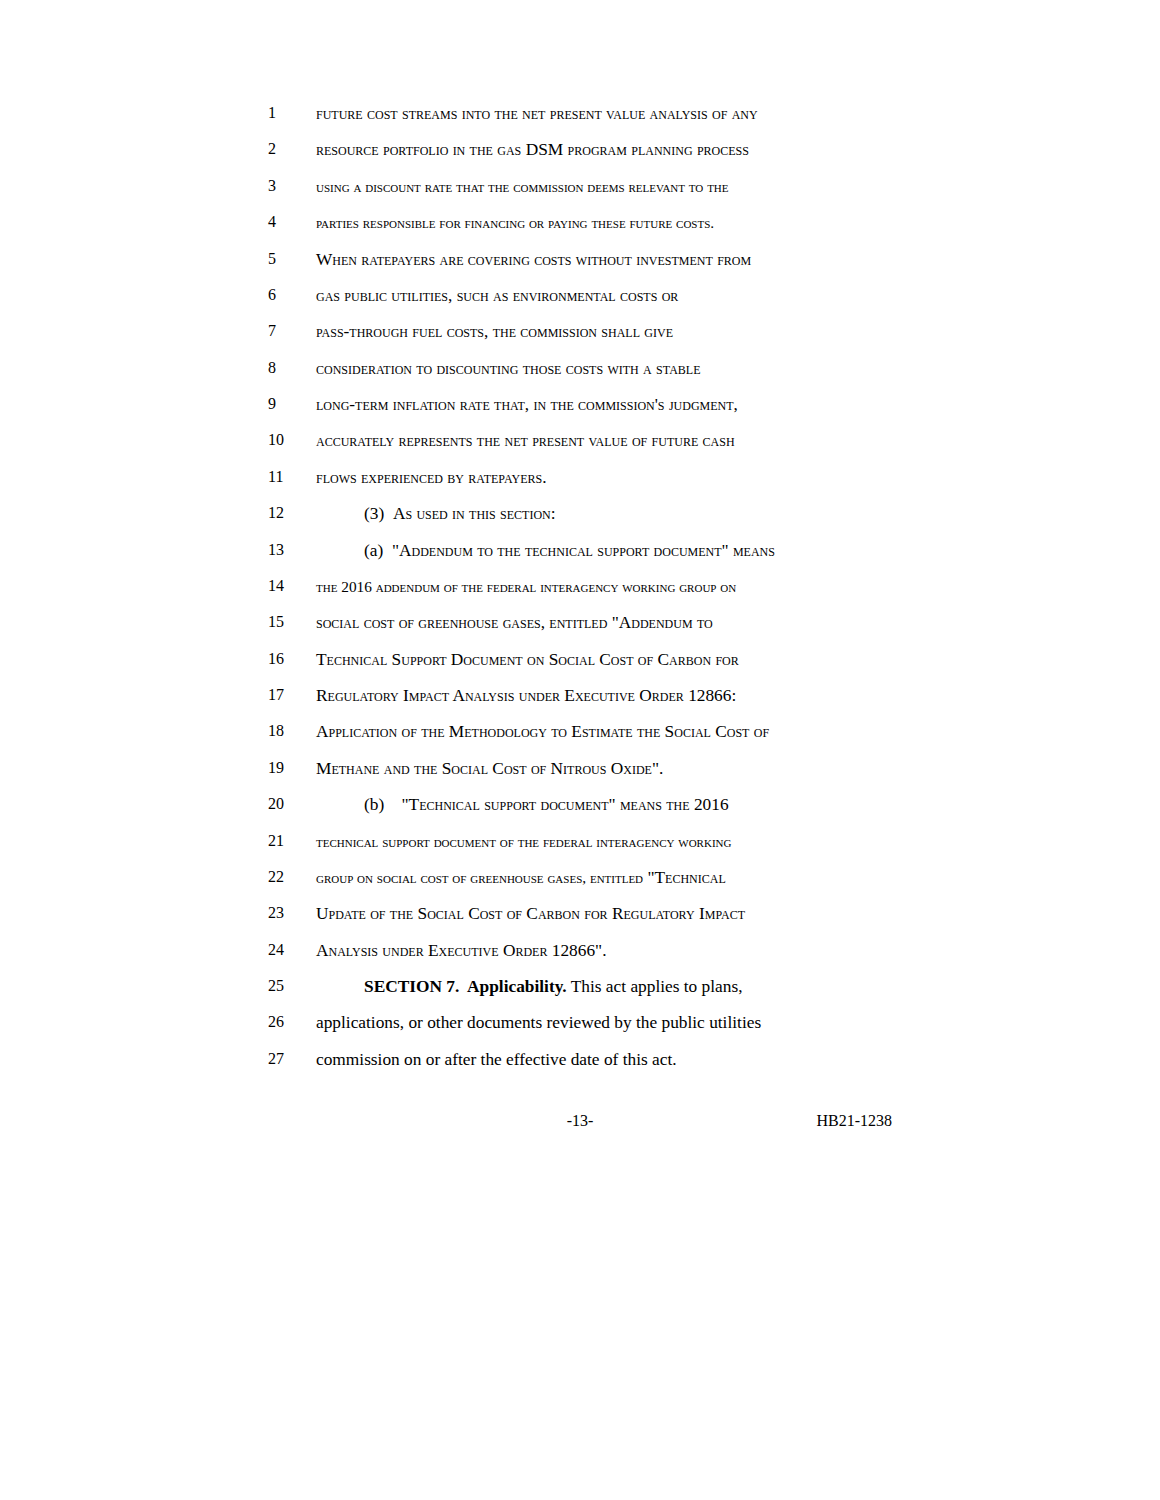| 1 | future cost streams into the net present value analysis of any |
| 2 | resource portfolio in the gas DSM program planning process |
| 3 | using a discount rate that the commission deems relevant to the |
| 4 | parties responsible for financing or paying these future costs. |
| 5 | When ratepayers are covering costs without investment from |
| 6 | gas public utilities, such as environmental costs or |
| 7 | pass-through fuel costs, the commission shall give |
| 8 | consideration to discounting those costs with a stable |
| 9 | long-term inflation rate that, in the commission's judgment, |
| 10 | accurately represents the net present value of future cash |
| 11 | flows experienced by ratepayers. |
| 12 | (3) As used in this section: |
| 13 | (a) "Addendum to the technical support document" means |
| 14 | the 2016 addendum of the federal interagency working group on |
| 15 | social cost of greenhouse gases, entitled "Addendum to |
| 16 | Technical Support Document on Social Cost of Carbon for |
| 17 | Regulatory Impact Analysis under Executive Order 12866: |
| 18 | Application of the Methodology to Estimate the Social Cost of |
| 19 | Methane and the Social Cost of Nitrous Oxide". |
| 20 | (b) "Technical support document" means the 2016 |
| 21 | technical support document of the federal interagency working |
| 22 | group on social cost of greenhouse gases, entitled "Technical |
| 23 | Update of the Social Cost of Carbon for Regulatory Impact |
| 24 | Analysis under Executive Order 12866". |
| 25 | SECTION 7. Applicability. This act applies to plans, |
| 26 | applications, or other documents reviewed by the public utilities |
| 27 | commission on or after the effective date of this act. |
-13- HB21-1238